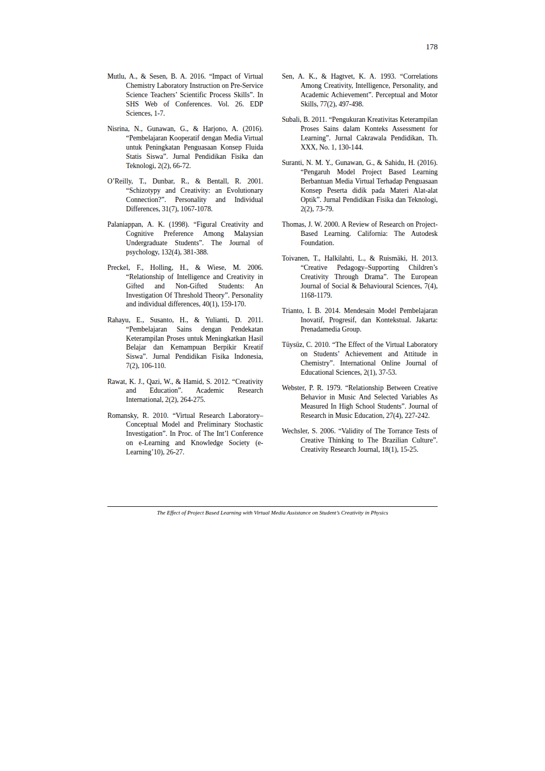178
Mutlu, A., & Sesen, B. A. 2016. “Impact of Virtual Chemistry Laboratory Instruction on Pre-Service Science Teachers’ Scientific Process Skills”. In SHS Web of Conferences. Vol. 26. EDP Sciences, 1-7.
Nisrina, N., Gunawan, G., & Harjono, A. (2016). “Pembelajaran Kooperatif dengan Media Virtual untuk Peningkatan Penguasaan Konsep Fluida Statis Siswa”. Jurnal Pendidikan Fisika dan Teknologi, 2(2), 66-72.
O’Reilly, T., Dunbar, R., & Bentall, R. 2001. “Schizotypy and Creativity: an Evolutionary Connection?”. Personality and Individual Differences, 31(7), 1067-1078.
Palaniappan, A. K. (1998). “Figural Creativity and Cognitive Preference Among Malaysian Undergraduate Students”. The Journal of psychology, 132(4), 381-388.
Preckel, F., Holling, H., & Wiese, M. 2006. “Relationship of Intelligence and Creativity in Gifted and Non-Gifted Students: An Investigation Of Threshold Theory”. Personality and individual differences, 40(1), 159-170.
Rahayu, E., Susanto, H., & Yulianti, D. 2011. “Pembelajaran Sains dengan Pendekatan Keterampilan Proses untuk Meningkatkan Hasil Belajar dan Kemampuan Berpikir Kreatif Siswa”. Jurnal Pendidikan Fisika Indonesia, 7(2), 106-110.
Rawat, K. J., Qazi, W., & Hamid, S. 2012. “Creativity and Education”. Academic Research International, 2(2), 264-275.
Romansky, R. 2010. “Virtual Research Laboratory–Conceptual Model and Preliminary Stochastic Investigation”. In Proc. of The Int’l Conference on e-Learning and Knowledge Society (e-Learning’10), 26-27.
Sen, A. K., & Hagtvet, K. A. 1993. “Correlations Among Creativity, Intelligence, Personality, and Academic Achievement”. Perceptual and Motor Skills, 77(2), 497-498.
Subali, B. 2011. “Pengukuran Kreativitas Keterampilan Proses Sains dalam Konteks Assessment for Learning”. Jurnal Cakrawala Pendidikan, Th. XXX, No. 1, 130-144.
Suranti, N. M. Y., Gunawan, G., & Sahidu, H. (2016). “Pengaruh Model Project Based Learning Berbantuan Media Virtual Terhadap Penguasaan Konsep Peserta didik pada Materi Alat-alat Optik”. Jurnal Pendidikan Fisika dan Teknologi, 2(2), 73-79.
Thomas, J. W. 2000. A Review of Research on Project-Based Learning. California: The Autodesk Foundation.
Toivanen, T., Halkilahti, L., & Ruismäki, H. 2013. “Creative Pedagogy–Supporting Children’s Creativity Through Drama”. The European Journal of Social & Behavioural Sciences, 7(4), 1168-1179.
Trianto, I. B. 2014. Mendesain Model Pembelajaran Inovatif, Progresif, dan Kontekstual. Jakarta: Prenadamedia Group.
Tüysüz, C. 2010. “The Effect of the Virtual Laboratory on Students’ Achievement and Attitude in Chemistry”. International Online Journal of Educational Sciences, 2(1), 37-53.
Webster, P. R. 1979. “Relationship Between Creative Behavior in Music And Selected Variables As Measured In High School Students”. Journal of Research in Music Education, 27(4), 227-242.
Wechsler, S. 2006. “Validity of The Torrance Tests of Creative Thinking to The Brazilian Culture”. Creativity Research Journal, 18(1), 15-25.
The Effect of Project Based Learning with Virtual Media Assistance on Student’s Creativity in Physics